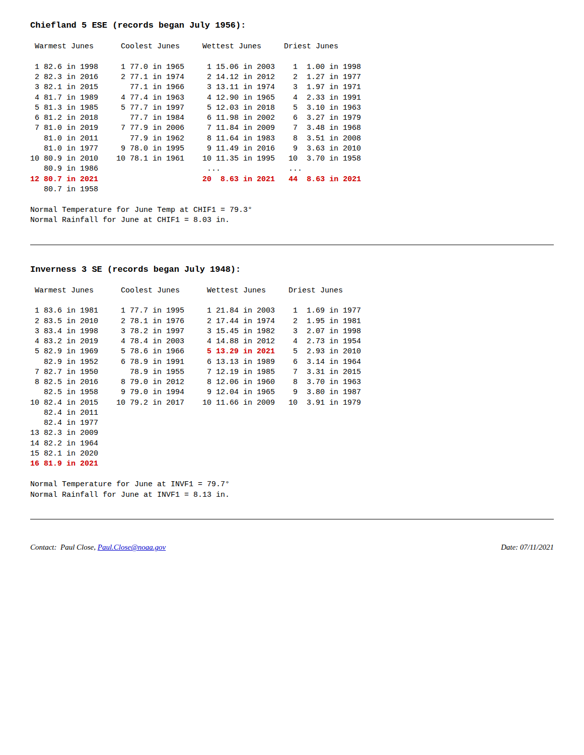Chiefland 5 ESE (records began July 1956):
 Warmest Junes      Coolest Junes     Wettest Junes     Driest Junes

 1 82.6 in 1998     1 77.0 in 1965     1 15.06 in 2003    1  1.00 in 1998
 2 82.3 in 2016     2 77.1 in 1974     2 14.12 in 2012    2  1.27 in 1977
 3 82.1 in 2015       77.1 in 1966     3 13.11 in 1974    3  1.97 in 1971
 4 81.7 in 1989     4 77.4 in 1963     4 12.90 in 1965    4  2.33 in 1991
 5 81.3 in 1985     5 77.7 in 1997     5 12.03 in 2018    5  3.10 in 1963
 6 81.2 in 2018       77.7 in 1984     6 11.98 in 2002    6  3.27 in 1979
 7 81.0 in 2019     7 77.9 in 2006     7 11.84 in 2009    7  3.48 in 1968
   81.0 in 2011       77.9 in 1962     8 11.64 in 1983    8  3.51 in 2008
   81.0 in 1977     9 78.0 in 1995     9 11.49 in 2016    9  3.63 in 2010
10 80.9 in 2010    10 78.1 in 1961    10 11.35 in 1995   10  3.70 in 1958
   80.9 in 1986                        ...               ...
12 80.7 in 2021                       20  8.63 in 2021   44  8.63 in 2021
   80.7 in 1958
Normal Temperature for June Temp at CHIF1 = 79.3°
Normal Rainfall for June at CHIF1 = 8.03 in.
Inverness 3 SE (records began July 1948):
 Warmest Junes      Coolest Junes      Wettest Junes     Driest Junes

 1 83.6 in 1981     1 77.7 in 1995     1 21.84 in 2003    1  1.69 in 1977
 2 83.5 in 2010     2 78.1 in 1976     2 17.44 in 1974    2  1.95 in 1981
 3 83.4 in 1998     3 78.2 in 1997     3 15.45 in 1982    3  2.07 in 1998
 4 83.2 in 2019     4 78.4 in 2003     4 14.88 in 2012    4  2.73 in 1954
 5 82.9 in 1969     5 78.6 in 1966     5 13.29 in 2021    5  2.93 in 2010
   82.9 in 1952     6 78.9 in 1991     6 13.13 in 1989    6  3.14 in 1964
 7 82.7 in 1950       78.9 in 1955     7 12.19 in 1985    7  3.31 in 2015
 8 82.5 in 2016     8 79.0 in 2012     8 12.06 in 1960    8  3.70 in 1963
   82.5 in 1958     9 79.0 in 1994     9 12.04 in 1965    9  3.80 in 1987
10 82.4 in 2015    10 79.2 in 2017    10 11.66 in 2009   10  3.91 in 1979
   82.4 in 2011
   82.4 in 1977
13 82.3 in 2009
14 82.2 in 1964
15 82.1 in 2020
16 81.9 in 2021
Normal Temperature for June at INVF1 = 79.7°
Normal Rainfall for June at INVF1 = 8.13 in.
Contact: Paul Close, Paul.Close@noaa.gov
Date: 07/11/2021